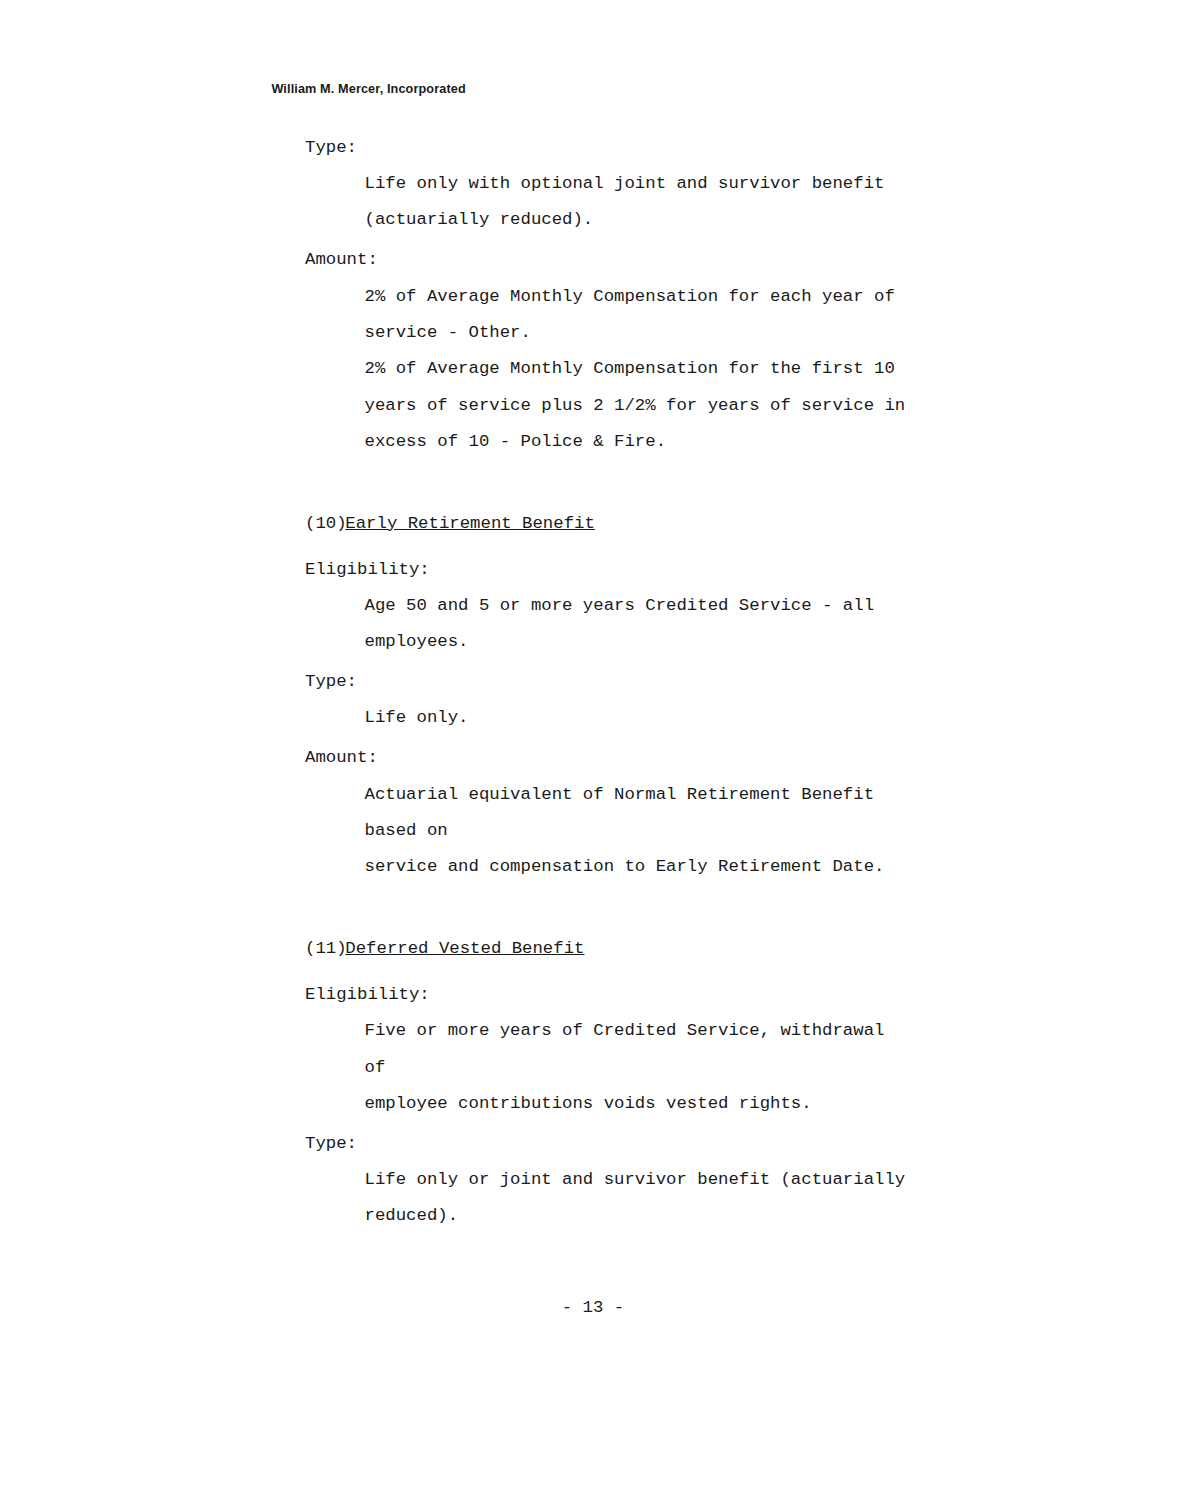William M. Mercer, Incorporated
Type:
Life only with optional joint and survivor benefit
(actuarially reduced).
Amount:
2% of Average Monthly Compensation for each year of
service - Other.
2% of Average Monthly Compensation for the first 10
years of service plus 2 1/2% for years of service in
excess of 10 - Police & Fire.
(10) Early Retirement Benefit
Eligibility:
Age 50 and 5 or more years Credited Service - all employees.
Type:
Life only.
Amount:
Actuarial equivalent of Normal Retirement Benefit based on
service and compensation to Early Retirement Date.
(11) Deferred Vested Benefit
Eligibility:
Five or more years of Credited Service, withdrawal of
employee contributions voids vested rights.
Type:
Life only or joint and survivor benefit (actuarially
reduced).
- 13 -